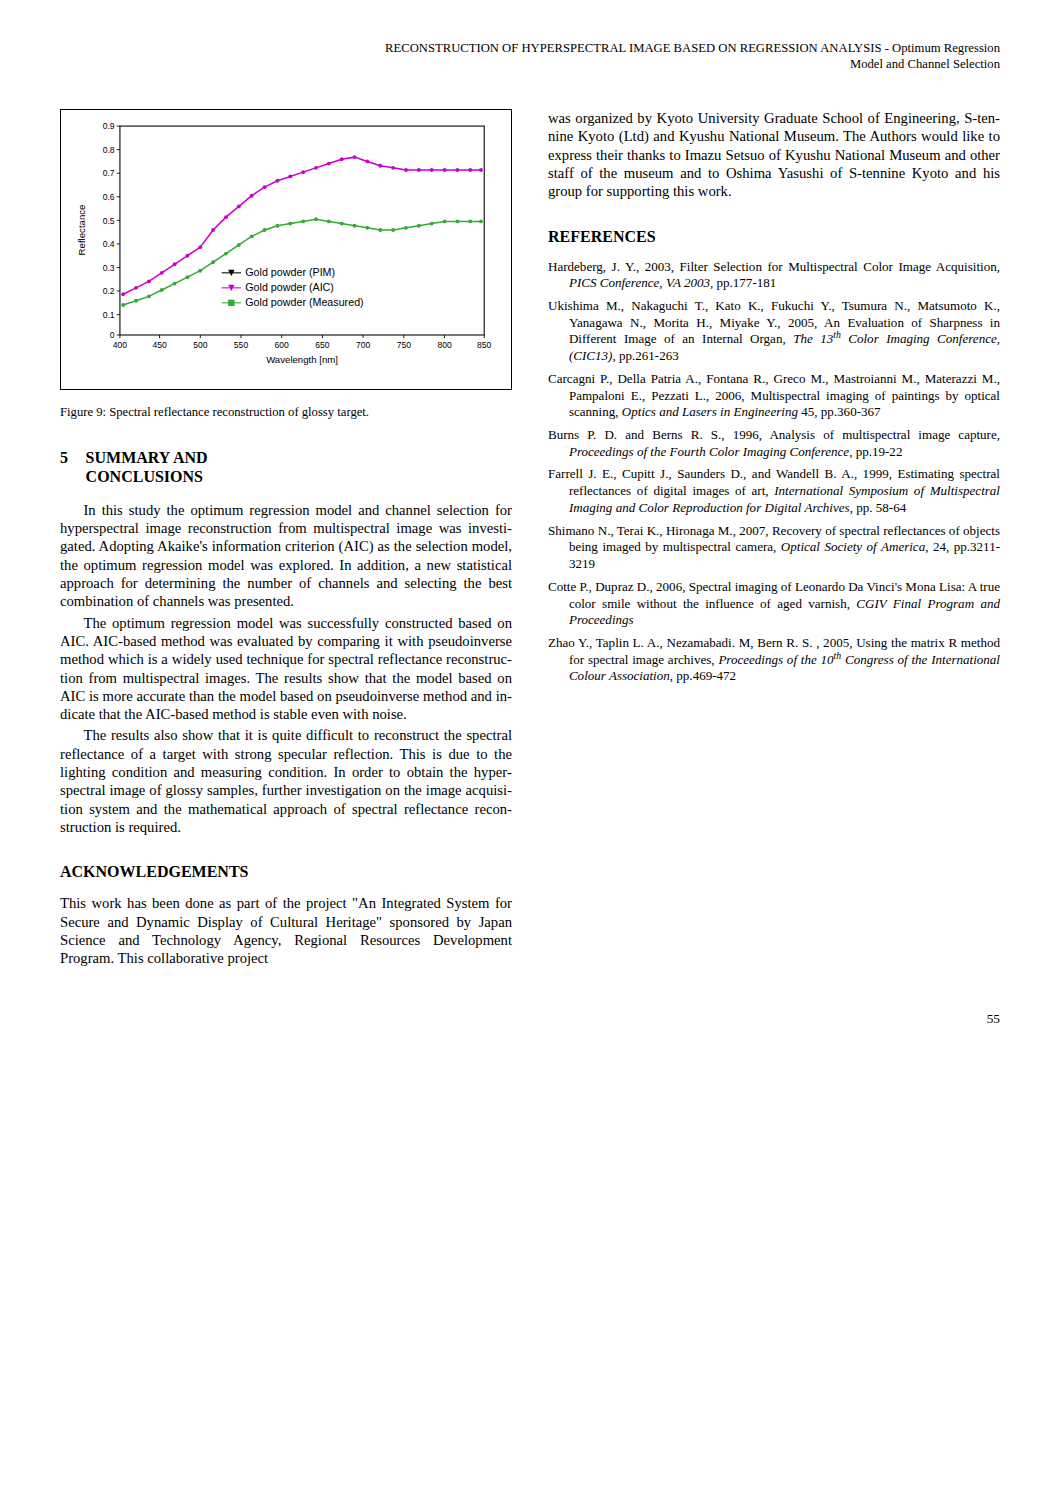RECONSTRUCTION OF HYPERSPECTRAL IMAGE BASED ON REGRESSION ANALYSIS - Optimum Regression
Model and Channel Selection
0.9 0.8 0.7 0.6 0.5 0.4 0.3 0.2 0.1 0 Reflectance 400 450 500 550 600 650 700 750 800 850 Wavelength [nm] Gold powder (PIM) Gold powder (AIC) Gold powder (Measured)
Figure 9: Spectral reflectance reconstruction of glossy target.
5 SUMMARY ANDCONCLUSIONS
In this study the optimum regression model and channel selection for hyperspectral image reconstruction from multispectral image was investigated. Adopting Akaike's information criterion (AIC) as the selection model, the optimum regression model was explored. In addition, a new statistical approach for determining the number of channels and selecting the best combination of channels was presented.
The optimum regression model was successfully constructed based on AIC. AIC-based method was evaluated by comparing it with pseudoinverse method which is a widely used technique for spectral reflectance reconstruction from multispectral images. The results show that the model based on AIC is more accurate than the model based on pseudoinverse method and indicate that the AIC-based method is stable even with noise.
The results also show that it is quite difficult to reconstruct the spectral reflectance of a target with strong specular reflection. This is due to the lighting condition and measuring condition. In order to obtain the hyperspectral image of glossy samples, further investigation on the image acquisition system and the mathematical approach of spectral reflectance reconstruction is required.
ACKNOWLEDGEMENTS
This work has been done as part of the project "An Integrated System for Secure and Dynamic Display of Cultural Heritage" sponsored by Japan Science and Technology Agency, Regional Resources Development Program. This collaborative project
was organized by Kyoto University Graduate School of Engineering, S-tennine Kyoto (Ltd) and Kyushu National Museum. The Authors would like to express their thanks to Imazu Setsuo of Kyushu National Museum and other staff of the museum and to Oshima Yasushi of S-tennine Kyoto and his group for supporting this work.
REFERENCES
Hardeberg, J. Y., 2003, Filter Selection for Multispectral Color Image Acquisition, PICS Conference, VA 2003, pp.177-181
Ukishima M., Nakaguchi T., Kato K., Fukuchi Y., Tsumura N., Matsumoto K., Yanagawa N., Morita H., Miyake Y., 2005, An Evaluation of Sharpness in Different Image of an Internal Organ, The 13th Color Imaging Conference, (CIC13), pp.261-263
Carcagni P., Della Patria A., Fontana R., Greco M., Mastroianni M., Materazzi M., Pampaloni E., Pezzati L., 2006, Multispectral imaging of paintings by optical scanning, Optics and Lasers in Engineering 45, pp.360-367
Burns P. D. and Berns R. S., 1996, Analysis of multispectral image capture, Proceedings of the Fourth Color Imaging Conference, pp.19-22
Farrell J. E., Cupitt J., Saunders D., and Wandell B. A., 1999, Estimating spectral reflectances of digital images of art, International Symposium of Multispectral Imaging and Color Reproduction for Digital Archives, pp. 58-64
Shimano N., Terai K., Hironaga M., 2007, Recovery of spectral reflectances of objects being imaged by multispectral camera, Optical Society of America, 24, pp.3211-3219
Cotte P., Dupraz D., 2006, Spectral imaging of Leonardo Da Vinci's Mona Lisa: A true color smile without the influence of aged varnish, CGIV Final Program and Proceedings
Zhao Y., Taplin L. A., Nezamabadi. M, Bern R. S. , 2005, Using the matrix R method for spectral image archives, Proceedings of the 10th Congress of the International Colour Association, pp.469-472
55